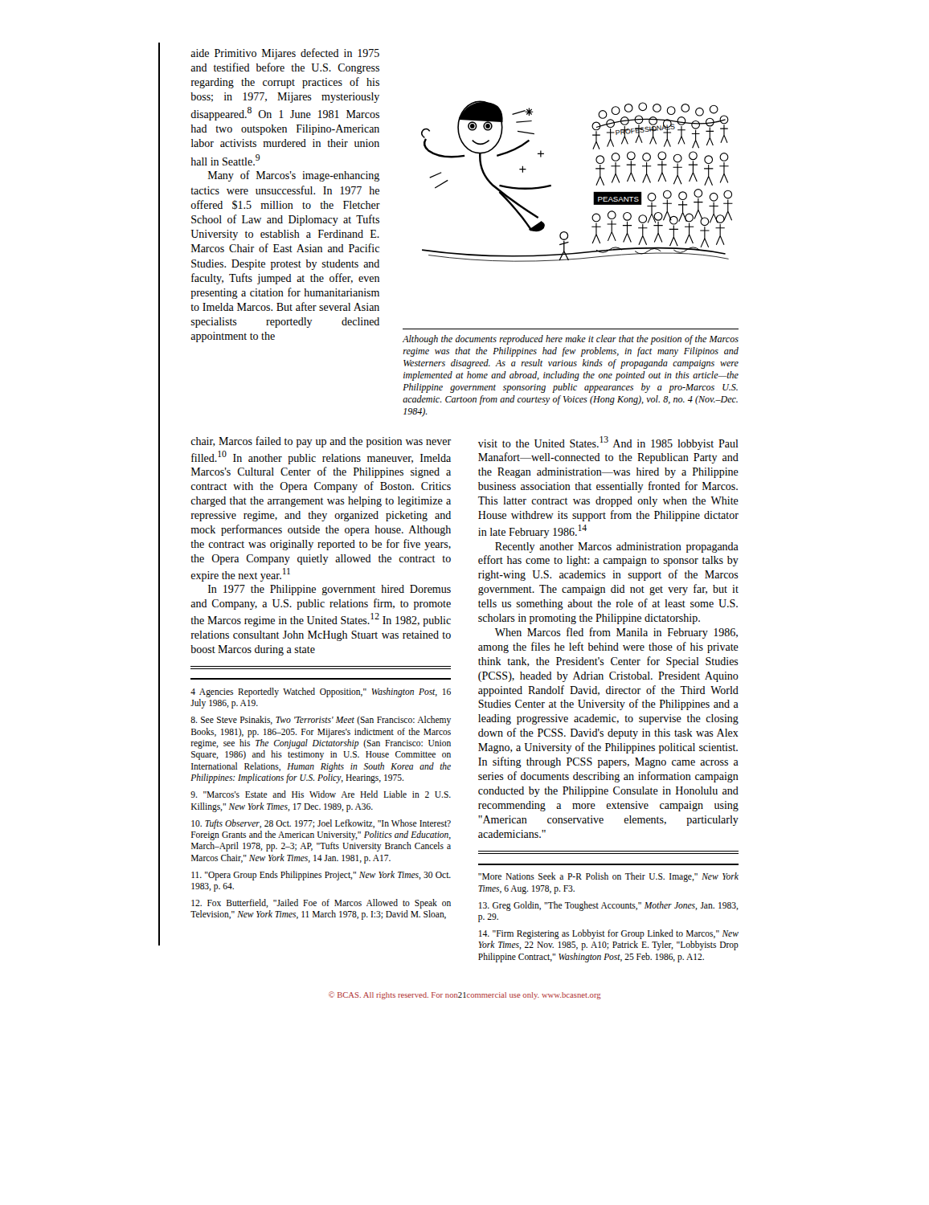aide Primitivo Mijares defected in 1975 and testified before the U.S. Congress regarding the corrupt practices of his boss; in 1977, Mijares mysteriously disappeared.8 On 1 June 1981 Marcos had two outspoken Filipino-American labor activists murdered in their union hall in Seattle.9
Many of Marcos's image-enhancing tactics were unsuccessful. In 1977 he offered $1.5 million to the Fletcher School of Law and Diplomacy at Tufts University to establish a Ferdinand E. Marcos Chair of East Asian and Pacific Studies. Despite protest by students and faculty, Tufts jumped at the offer, even presenting a citation for humanitarianism to Imelda Marcos. But after several Asian specialists reportedly declined appointment to the
PROFESSIONALS PEASANTS
Although the documents reproduced here make it clear that the position of the Marcos regime was that the Philippines had few problems, in fact many Filipinos and Westerners disagreed. As a result various kinds of propaganda campaigns were implemented at home and abroad, including the one pointed out in this article—the Philippine government sponsoring public appearances by a pro-Marcos U.S. academic. Cartoon from and courtesy of Voices (Hong Kong), vol. 8, no. 4 (Nov.–Dec. 1984).
chair, Marcos failed to pay up and the position was never filled.10 In another public relations maneuver, Imelda Marcos's Cultural Center of the Philippines signed a contract with the Opera Company of Boston. Critics charged that the arrangement was helping to legitimize a repressive regime, and they organized picketing and mock performances outside the opera house. Although the contract was originally reported to be for five years, the Opera Company quietly allowed the contract to expire the next year.11
In 1977 the Philippine government hired Doremus and Company, a U.S. public relations firm, to promote the Marcos regime in the United States.12 In 1982, public relations consultant John McHugh Stuart was retained to boost Marcos during a state
4 Agencies Reportedly Watched Opposition," Washington Post, 16 July 1986, p. A19.
8. See Steve Psinakis, Two 'Terrorists' Meet (San Francisco: Alchemy Books, 1981), pp. 186–205. For Mijares's indictment of the Marcos regime, see his The Conjugal Dictatorship (San Francisco: Union Square, 1986) and his testimony in U.S. House Committee on International Relations, Human Rights in South Korea and the Philippines: Implications for U.S. Policy, Hearings, 1975.
9. "Marcos's Estate and His Widow Are Held Liable in 2 U.S. Killings," New York Times, 17 Dec. 1989, p. A36.
10. Tufts Observer, 28 Oct. 1977; Joel Lefkowitz, "In Whose Interest? Foreign Grants and the American University," Politics and Education, March–April 1978, pp. 2–3; AP, "Tufts University Branch Cancels a Marcos Chair," New York Times, 14 Jan. 1981, p. A17.
11. "Opera Group Ends Philippines Project," New York Times, 30 Oct. 1983, p. 64.
12. Fox Butterfield, "Jailed Foe of Marcos Allowed to Speak on Television," New York Times, 11 March 1978, p. I:3; David M. Sloan,
visit to the United States.13 And in 1985 lobbyist Paul Manafort—well-connected to the Republican Party and the Reagan administration—was hired by a Philippine business association that essentially fronted for Marcos. This latter contract was dropped only when the White House withdrew its support from the Philippine dictator in late February 1986.14
Recently another Marcos administration propaganda effort has come to light: a campaign to sponsor talks by right-wing U.S. academics in support of the Marcos government. The campaign did not get very far, but it tells us something about the role of at least some U.S. scholars in promoting the Philippine dictatorship.
When Marcos fled from Manila in February 1986, among the files he left behind were those of his private think tank, the President's Center for Special Studies (PCSS), headed by Adrian Cristobal. President Aquino appointed Randolf David, director of the Third World Studies Center at the University of the Philippines and a leading progressive academic, to supervise the closing down of the PCSS. David's deputy in this task was Alex Magno, a University of the Philippines political scientist. In sifting through PCSS papers, Magno came across a series of documents describing an information campaign conducted by the Philippine Consulate in Honolulu and recommending a more extensive campaign using "American conservative elements, particularly academicians."
"More Nations Seek a P-R Polish on Their U.S. Image," New York Times, 6 Aug. 1978, p. F3.
13. Greg Goldin, "The Toughest Accounts," Mother Jones, Jan. 1983, p. 29.
14. "Firm Registering as Lobbyist for Group Linked to Marcos," New York Times, 22 Nov. 1985, p. A10; Patrick E. Tyler, "Lobbyists Drop Philippine Contract," Washington Post, 25 Feb. 1986, p. A12.
© BCAS. All rights reserved. For non21commercial use only. www.bcasnet.org